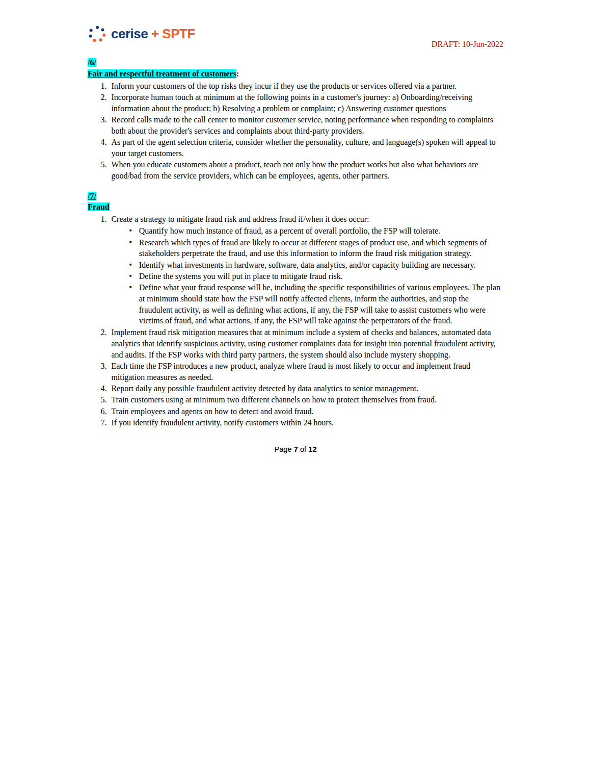cerise + SPTF
DRAFT: 10-Jun-2022
/6/
Fair and respectful treatment of customers:
Inform your customers of the top risks they incur if they use the products or services offered via a partner.
Incorporate human touch at minimum at the following points in a customer's journey: a) Onboarding/receiving information about the product; b) Resolving a problem or complaint; c) Answering customer questions
Record calls made to the call center to monitor customer service, noting performance when responding to complaints both about the provider's services and complaints about third-party providers.
As part of the agent selection criteria, consider whether the personality, culture, and language(s) spoken will appeal to your target customers.
When you educate customers about a product, teach not only how the product works but also what behaviors are good/bad from the service providers, which can be employees, agents, other partners.
/7/
Fraud
Create a strategy to mitigate fraud risk and address fraud if/when it does occur:
Quantify how much instance of fraud, as a percent of overall portfolio, the FSP will tolerate.
Research which types of fraud are likely to occur at different stages of product use, and which segments of stakeholders perpetrate the fraud, and use this information to inform the fraud risk mitigation strategy.
Identify what investments in hardware, software, data analytics, and/or capacity building are necessary.
Define the systems you will put in place to mitigate fraud risk.
Define what your fraud response will be, including the specific responsibilities of various employees. The plan at minimum should state how the FSP will notify affected clients, inform the authorities, and stop the fraudulent activity, as well as defining what actions, if any, the FSP will take to assist customers who were victims of fraud, and what actions, if any, the FSP will take against the perpetrators of the fraud.
Implement fraud risk mitigation measures that at minimum include a system of checks and balances, automated data analytics that identify suspicious activity, using customer complaints data for insight into potential fraudulent activity, and audits. If the FSP works with third party partners, the system should also include mystery shopping.
Each time the FSP introduces a new product, analyze where fraud is most likely to occur and implement fraud mitigation measures as needed.
Report daily any possible fraudulent activity detected by data analytics to senior management.
Train customers using at minimum two different channels on how to protect themselves from fraud.
Train employees and agents on how to detect and avoid fraud.
If you identify fraudulent activity, notify customers within 24 hours.
Page 7 of 12